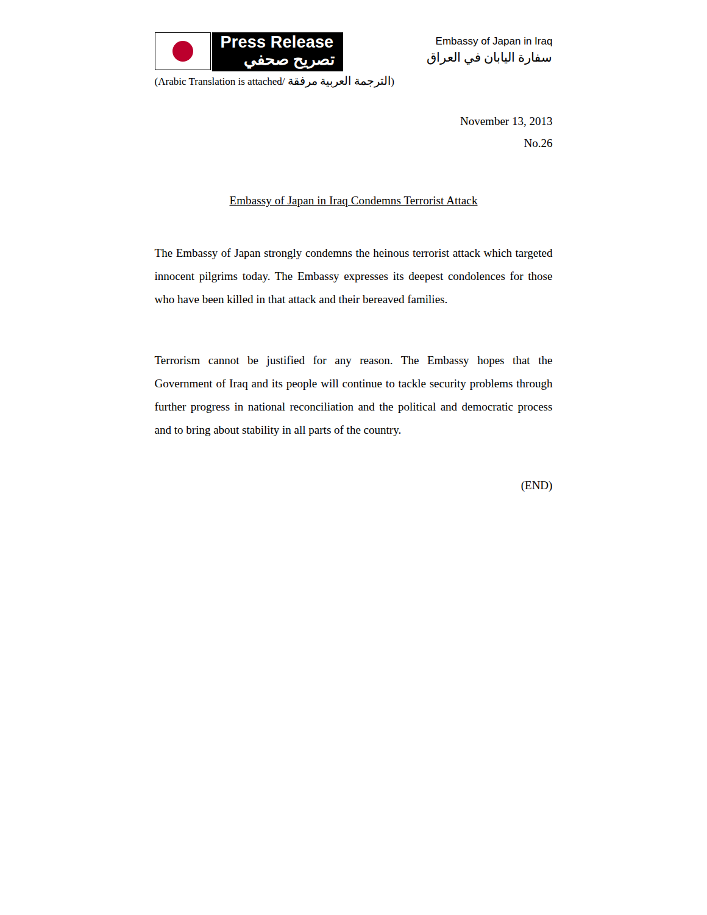Press Release تصريح صحفي
Embassy of Japan in Iraq
سفارة اليابان في العراق
(Arabic Translation is attached/ الترجمة العربية مرفقة)
November 13, 2013
No.26
Embassy of Japan in Iraq Condemns Terrorist Attack
The Embassy of Japan strongly condemns the heinous terrorist attack which targeted innocent pilgrims today. The Embassy expresses its deepest condolences for those who have been killed in that attack and their bereaved families.
Terrorism cannot be justified for any reason. The Embassy hopes that the Government of Iraq and its people will continue to tackle security problems through further progress in national reconciliation and the political and democratic process and to bring about stability in all parts of the country.
(END)